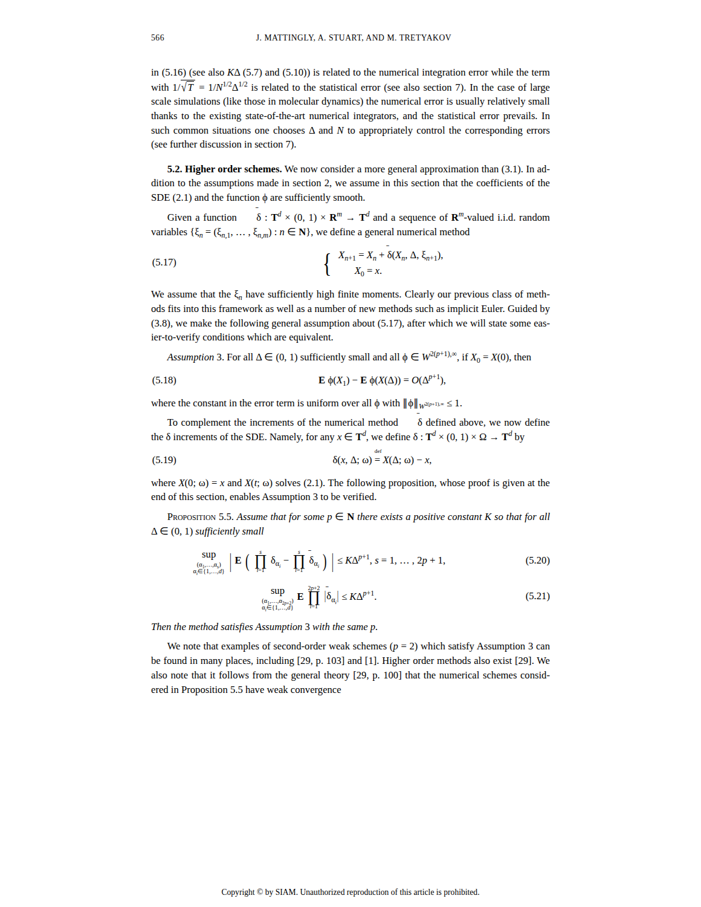566
J. MATTINGLY, A. STUART, AND M. TRETYAKOV
in (5.16) (see also KΔ (5.7) and (5.10)) is related to the numerical integration error while the term with 1/√T = 1/N1/2Δ1/2 is related to the statistical error (see also section 7). In the case of large scale simulations (like those in molecular dynamics) the numerical error is usually relatively small thanks to the existing state-of-the-art numerical integrators, and the statistical error prevails. In such common situations one chooses Δ and N to appropriately control the corresponding errors (see further discussion in section 7).
5.2. Higher order schemes. We now consider a more general approximation than (3.1). In addition to the assumptions made in section 2, we assume in this section that the coefficients of the SDE (2.1) and the function ϕ are sufficiently smooth.
Given a function δ̄ : Td × (0, 1) × Rm → Td and a sequence of Rm-valued i.i.d. random variables {ξn = (ξn,1, … , ξn,m) : n ∈ N}, we define a general numerical method
(5.17)
{
Xn+1 = Xn + δ̄(Xn, Δ, ξn+1),
X0 = x.
We assume that the ξn have sufficiently high finite moments. Clearly our previous class of methods fits into this framework as well as a number of new methods such as implicit Euler. Guided by (3.8), we make the following general assumption about (5.17), after which we will state some easier-to-verify conditions which are equivalent.
Assumption 3. For all Δ ∈ (0, 1) sufficiently small and all ϕ ∈ W2(p+1),∞, if X0 = X(0), then
(5.18)
E ϕ(X1) − E ϕ(X(Δ)) = O(Δp+1),
where the constant in the error term is uniform over all ϕ with ∥ϕ∥W2(p+1),∞ ≤ 1.
To complement the increments of the numerical method δ̄ defined above, we now define the δ increments of the SDE. Namely, for any x ∈ Td, we define δ : Td × (0, 1) × Ω → Td by
(5.19)
δ(x, Δ; ω) def= X(Δ; ω) − x,
where X(0; ω) = x and X(t; ω) solves (2.1). The following proposition, whose proof is given at the end of this section, enables Assumption 3 to be verified.
Proposition 5.5. Assume that for some p ∈ N there exists a positive constant K so that for all Δ ∈ (0, 1) sufficiently small
(5.20)
sup (α1,…,αs) αi∈{1,…,d} | E ( s ∏ i=1 δαi − s ∏ i=1 δ̄αi ) | ≤ KΔp+1, s = 1, … , 2p + 1,
(5.21)
sup (α1,…,α2p+2) αi∈{1,…,d} E 2p+2 ∏ i=1 |δ̄αi| ≤ KΔp+1.
Then the method satisfies Assumption 3 with the same p.
We note that examples of second-order weak schemes (p = 2) which satisfy Assumption 3 can be found in many places, including [29, p. 103] and [1]. Higher order methods also exist [29]. We also note that it follows from the general theory [29, p. 100] that the numerical schemes considered in Proposition 5.5 have weak convergence
Copyright © by SIAM. Unauthorized reproduction of this article is prohibited.